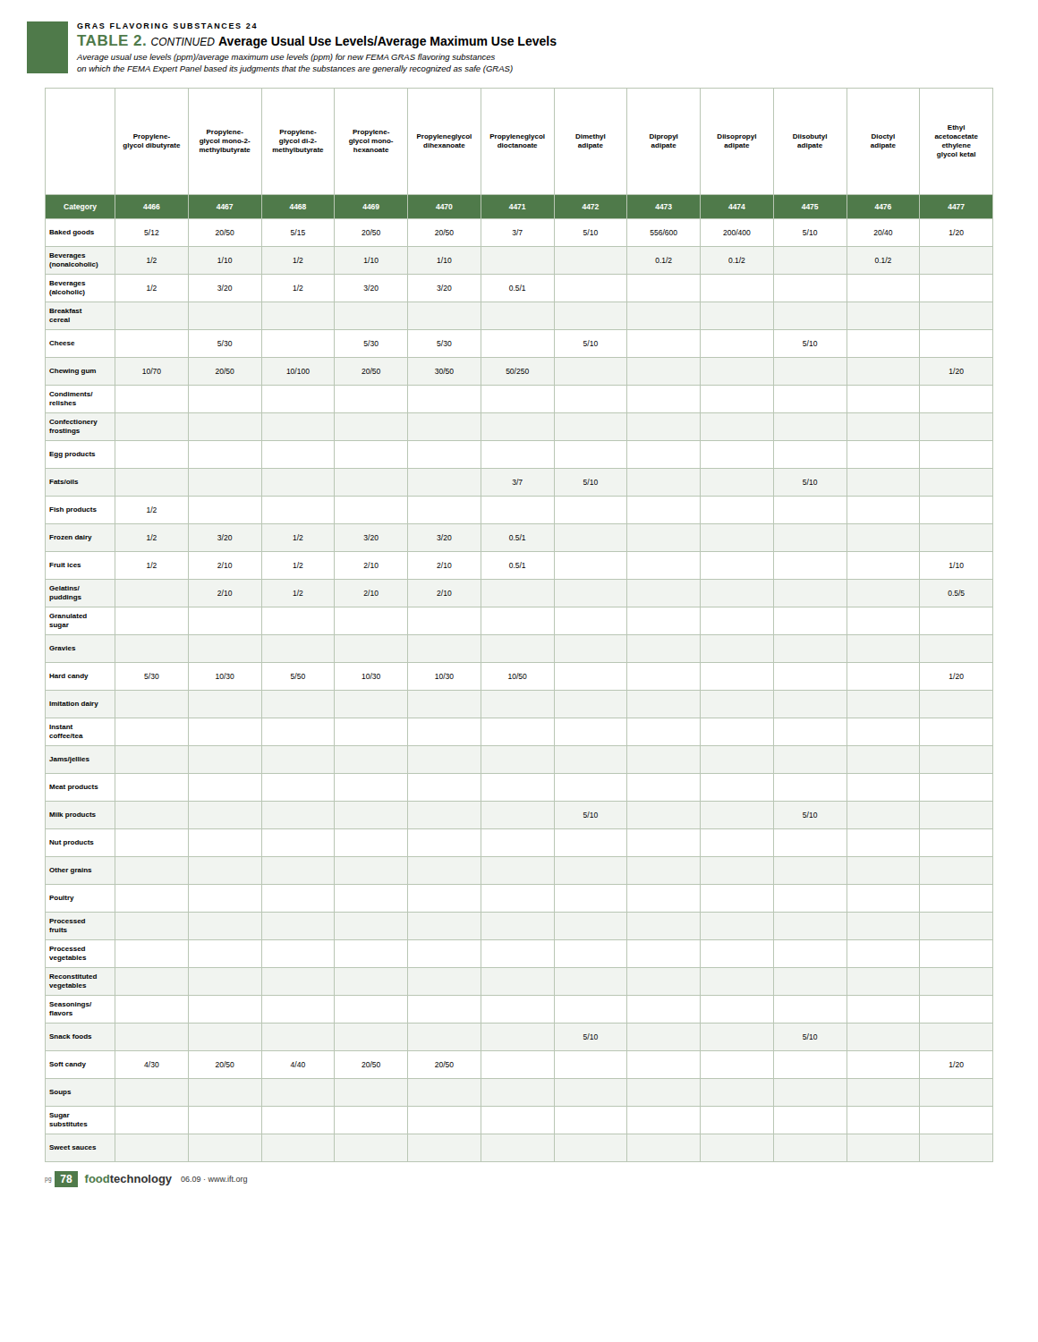GRAS FLAVORING SUBSTANCES 24
TABLE 2. CONTINUED Average Usual Use Levels/Average Maximum Use Levels
Average usual use levels (ppm)/average maximum use levels (ppm) for new FEMA GRAS flavoring substances
on which the FEMA Expert Panel based its judgments that the substances are generally recognized as safe (GRAS)
| | Propylene- glycol dibutyrate | Propylene- glycol mono-2- methylbutyrate | Propylene- glycol di-2- methylbutyrate | Propylene- glycol mono- hexanoate | Propyleneglycol dihexanoate | Propyleneglycol dioctanoate | Dimethyl adipate | Dipropyl adipate | Diisopropyl adipate | Diisobutyl adipate | Dioctyl adipate | Ethyl acetoacetate ethylene glycol ketal |
| --- | --- | --- | --- | --- | --- | --- | --- | --- | --- | --- | --- | --- |
| Category | 4466 | 4467 | 4468 | 4469 | 4470 | 4471 | 4472 | 4473 | 4474 | 4475 | 4476 | 4477 |
| Baked goods | 5/12 | 20/50 | 5/15 | 20/50 | 20/50 | 3/7 | 5/10 | 556/600 | 200/400 | 5/10 | 20/40 | 1/20 |
| Beverages (nonalcoholic) | 1/2 | 1/10 | 1/2 | 1/10 | 1/10 | | | 0.1/2 | 0.1/2 | | 0.1/2 | |
| Beverages (alcoholic) | 1/2 | 3/20 | 1/2 | 3/20 | 3/20 | 0.5/1 | | | | | | |
| Breakfast cereal | | | | | | | | | | | | |
| Cheese | | 5/30 | | 5/30 | 5/30 | | 5/10 | | | 5/10 | | |
| Chewing gum | 10/70 | 20/50 | 10/100 | 20/50 | 30/50 | 50/250 | | | | | | 1/20 |
| Condiments/ relishes | | | | | | | | | | | | |
| Confectionery frostings | | | | | | | | | | | | |
| Egg products | | | | | | | | | | | | |
| Fats/oils | | | | | | 3/7 | 5/10 | | | 5/10 | | |
| Fish products | 1/2 | | | | | | | | | | | |
| Frozen dairy | 1/2 | 3/20 | 1/2 | 3/20 | 3/20 | 0.5/1 | | | | | | |
| Fruit ices | 1/2 | 2/10 | 1/2 | 2/10 | 2/10 | 0.5/1 | | | | | | 1/10 |
| Gelatins/ puddings | | 2/10 | 1/2 | 2/10 | 2/10 | | | | | | | 0.5/5 |
| Granulated sugar | | | | | | | | | | | | |
| Gravies | | | | | | | | | | | | |
| Hard candy | 5/30 | 10/30 | 5/50 | 10/30 | 10/30 | 10/50 | | | | | | 1/20 |
| Imitation dairy | | | | | | | | | | | | |
| Instant coffee/tea | | | | | | | | | | | | |
| Jams/jellies | | | | | | | | | | | | |
| Meat products | | | | | | | | | | | | |
| Milk products | | | | | | | 5/10 | | | 5/10 | | |
| Nut products | | | | | | | | | | | | |
| Other grains | | | | | | | | | | | | |
| Poultry | | | | | | | | | | | | |
| Processed fruits | | | | | | | | | | | | |
| Processed vegetables | | | | | | | | | | | | |
| Reconstituted vegetables | | | | | | | | | | | | |
| Seasonings/ flavors | | | | | | | | | | | | |
| Snack foods | | | | | | | 5/10 | | | 5/10 | | |
| Soft candy | 4/30 | 20/50 | 4/40 | 20/50 | 20/50 | | | | | | | 1/20 |
| Soups | | | | | | | | | | | | |
| Sugar substitutes | | | | | | | | | | | | |
| Sweet sauces | | | | | | | | | | | | |
pg 78 food technology 06.09 · www.ift.org